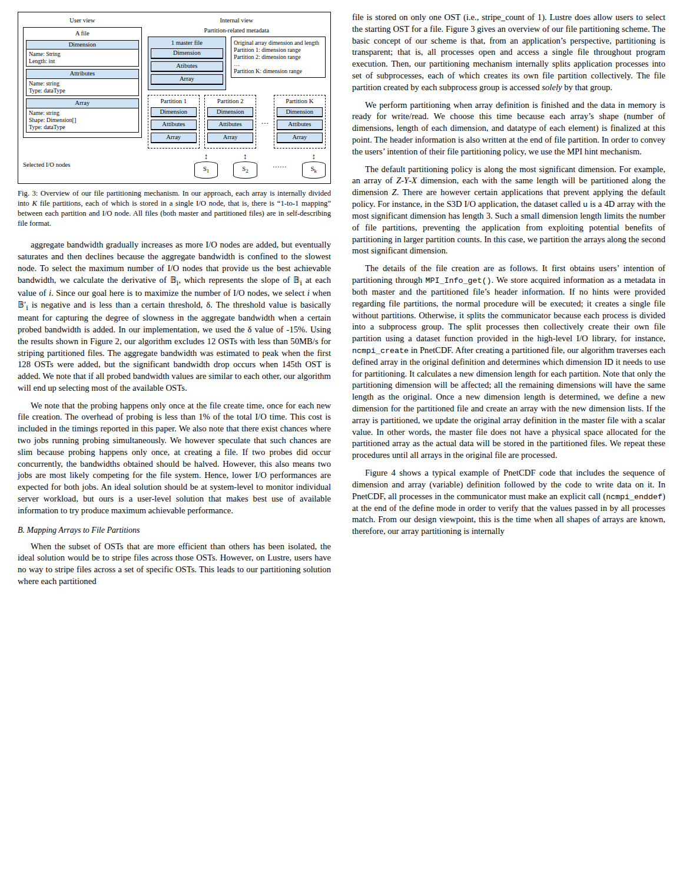User view
A file
Dimension
Name: String
Length: int
Attributes
Name: string
Type: dataType
Array
Name: string
Shape: Dimension[]
Type: dataType
Internal view
Partition-related metadata
1 master file
Dimension
Atibutes
Array
Original array dimension and length
Partition 1: dimension range
Partition 2: dimension range
…
Partition K: dimension range
Partition 1
Dimension
Attibutes
Array
Partition 2
Dimension
Attibutes
Array
…
Partition K
Dimension
Attibutes
Array
Selected I/O nodes
↕
S1
↕
S2
……
↕
Sk
Fig. 3: Overview of our file partitioning mechanism. In our approach, each array is internally divided into K file partitions, each of which is stored in a single I/O node, that is, there is “1-to-1 mapping” between each partition and I/O node. All files (both master and partitioned files) are in self-describing file format.
aggregate bandwidth gradually increases as more I/O nodes are added, but eventually saturates and then declines because the aggregate bandwidth is confined to the slowest node. To select the maximum number of I/O nodes that provide us the best achievable bandwidth, we calculate the derivative of 𝔹i, which represents the slope of 𝔹i at each value of i. Since our goal here is to maximize the number of I/O nodes, we select i when 𝔹′i is negative and is less than a certain threshold, δ. The threshold value is basically meant for capturing the degree of slowness in the aggregate bandwidth when a certain probed bandwidth is added. In our implementation, we used the δ value of -15%. Using the results shown in Figure 2, our algorithm excludes 12 OSTs with less than 50MB/s for striping partitioned files. The aggregate bandwidth was estimated to peak when the first 128 OSTs were added, but the significant bandwidth drop occurs when 145th OST is added. We note that if all probed bandwidth values are similar to each other, our algorithm will end up selecting most of the available OSTs.
We note that the probing happens only once at the file create time, once for each new file creation. The overhead of probing is less than 1% of the total I/O time. This cost is included in the timings reported in this paper. We also note that there exist chances where two jobs running probing simultaneously. We however speculate that such chances are slim because probing happens only once, at creating a file. If two probes did occur concurrently, the bandwidths obtained should be halved. However, this also means two jobs are most likely competing for the file system. Hence, lower I/O performances are expected for both jobs. An ideal solution should be at system-level to monitor individual server workload, but ours is a user-level solution that makes best use of available information to try produce maximum achievable performance.
B. Mapping Arrays to File Partitions
When the subset of OSTs that are more efficient than others has been isolated, the ideal solution would be to stripe files across those OSTs. However, on Lustre, users have no way to stripe files across a set of specific OSTs. This leads to our partitioning solution where each partitioned
file is stored on only one OST (i.e., stripe_count of 1). Lustre does allow users to select the starting OST for a file. Figure 3 gives an overview of our file partitioning scheme. The basic concept of our scheme is that, from an application’s perspective, partitioning is transparent; that is, all processes open and access a single file throughout program execution. Then, our partitioning mechanism internally splits application processes into set of subprocesses, each of which creates its own file partition collectively. The file partition created by each subprocess group is accessed solely by that group.
We perform partitioning when array definition is finished and the data in memory is ready for write/read. We choose this time because each array’s shape (number of dimensions, length of each dimension, and datatype of each element) is finalized at this point. The header information is also written at the end of file partition. In order to convey the users’ intention of their file partitioning policy, we use the MPI hint mechanism.
The default partitioning policy is along the most significant dimension. For example, an array of Z-Y-X dimension, each with the same length will be partitioned along the dimension Z. There are however certain applications that prevent applying the default policy. For instance, in the S3D I/O application, the dataset called u is a 4D array with the most significant dimension has length 3. Such a small dimension length limits the number of file partitions, preventing the application from exploiting potential benefits of partitioning in larger partition counts. In this case, we partition the arrays along the second most significant dimension.
The details of the file creation are as follows. It first obtains users’ intention of partitioning through MPI_Info_get(). We store acquired information as a metadata in both master and the partitioned file’s header information. If no hints were provided regarding file partitions, the normal procedure will be executed; it creates a single file without partitions. Otherwise, it splits the communicator because each process is divided into a subprocess group. The split processes then collectively create their own file partition using a dataset function provided in the high-level I/O library, for instance, ncmpi_create in PnetCDF. After creating a partitioned file, our algorithm traverses each defined array in the original definition and determines which dimension ID it needs to use for partitioning. It calculates a new dimension length for each partition. Note that only the partitioning dimension will be affected; all the remaining dimensions will have the same length as the original. Once a new dimension length is determined, we define a new dimension for the partitioned file and create an array with the new dimension lists. If the array is partitioned, we update the original array definition in the master file with a scalar value. In other words, the master file does not have a physical space allocated for the partitioned array as the actual data will be stored in the partitioned files. We repeat these procedures until all arrays in the original file are processed.
Figure 4 shows a typical example of PnetCDF code that includes the sequence of dimension and array (variable) definition followed by the code to write data on it. In PnetCDF, all processes in the communicator must make an explicit call (ncmpi_enddef) at the end of the define mode in order to verify that the values passed in by all processes match. From our design viewpoint, this is the time when all shapes of arrays are known, therefore, our array partitioning is internally